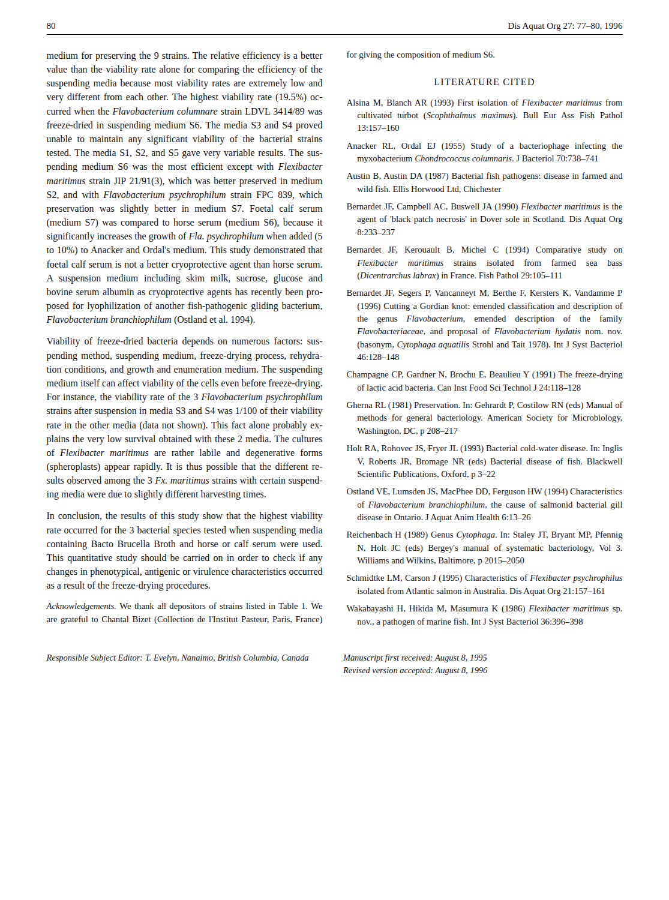80 Dis Aquat Org 27: 77–80, 1996
medium for preserving the 9 strains. The relative efficiency is a better value than the viability rate alone for comparing the efficiency of the suspending media because most viability rates are extremely low and very different from each other. The highest viability rate (19.5%) occurred when the Flavobacterium columnare strain LDVL 3414/89 was freeze-dried in suspending medium S6. The media S3 and S4 proved unable to maintain any significant viability of the bacterial strains tested. The media S1, S2, and S5 gave very variable results. The suspending medium S6 was the most efficient except with Flexibacter maritimus strain JIP 21/91(3), which was better preserved in medium S2, and with Flavobacterium psychrophilum strain FPC 839, which preservation was slightly better in medium S7. Foetal calf serum (medium S7) was compared to horse serum (medium S6), because it significantly increases the growth of Fla. psychrophilum when added (5 to 10%) to Anacker and Ordal's medium. This study demonstrated that foetal calf serum is not a better cryoprotective agent than horse serum. A suspension medium including skim milk, sucrose, glucose and bovine serum albumin as cryoprotective agents has recently been proposed for lyophilization of another fish-pathogenic gliding bacterium, Flavobacterium branchiophilum (Ostland et al. 1994).
Viability of freeze-dried bacteria depends on numerous factors: suspending method, suspending medium, freeze-drying process, rehydration conditions, and growth and enumeration medium. The suspending medium itself can affect viability of the cells even before freeze-drying. For instance, the viability rate of the 3 Flavobacterium psychrophilum strains after suspension in media S3 and S4 was 1/100 of their viability rate in the other media (data not shown). This fact alone probably explains the very low survival obtained with these 2 media. The cultures of Flexibacter maritimus are rather labile and degenerative forms (spheroplasts) appear rapidly. It is thus possible that the different results observed among the 3 Fx. maritimus strains with certain suspending media were due to slightly different harvesting times.
In conclusion, the results of this study show that the highest viability rate occurred for the 3 bacterial species tested when suspending media containing Bacto Brucella Broth and horse or calf serum were used. This quantitative study should be carried on in order to check if any changes in phenotypical, antigenic or virulence characteristics occurred as a result of the freeze-drying procedures.
Acknowledgements. We thank all depositors of strains listed in Table 1. We are grateful to Chantal Bizet (Collection de l'Institut Pasteur, Paris, France) for giving the composition of medium S6.
Literature Cited
Alsina M, Blanch AR (1993) First isolation of Flexibacter maritimus from cultivated turbot (Scophthalmus maximus). Bull Eur Ass Fish Pathol 13:157–160
Anacker RL, Ordal EJ (1955) Study of a bacteriophage infecting the myxobacterium Chondrococcus columnaris. J Bacteriol 70:738–741
Austin B, Austin DA (1987) Bacterial fish pathogens: disease in farmed and wild fish. Ellis Horwood Ltd, Chichester
Bernardet JF, Campbell AC, Buswell JA (1990) Flexibacter maritimus is the agent of 'black patch necrosis' in Dover sole in Scotland. Dis Aquat Org 8:233–237
Bernardet JF, Kerouault B, Michel C (1994) Comparative study on Flexibacter maritimus strains isolated from farmed sea bass (Dicentrarchus labrax) in France. Fish Pathol 29:105–111
Bernardet JF, Segers P, Vancanneyt M, Berthe F, Kersters K, Vandamme P (1996) Cutting a Gordian knot: emended classification and description of the genus Flavobacterium, emended description of the family Flavobacteriaceae, and proposal of Flavobacterium hydatis nom. nov. (basonym, Cytophaga aquatilis Strohl and Tait 1978). Int J Syst Bacteriol 46:128–148
Champagne CP, Gardner N, Brochu E, Beaulieu Y (1991) The freeze-drying of lactic acid bacteria. Can Inst Food Sci Technol J 24:118–128
Gherna RL (1981) Preservation. In: Gehrardt P, Costilow RN (eds) Manual of methods for general bacteriology. American Society for Microbiology, Washington, DC, p 208–217
Holt RA, Rohovec JS, Fryer JL (1993) Bacterial cold-water disease. In: Inglis V, Roberts JR, Bromage NR (eds) Bacterial disease of fish. Blackwell Scientific Publications, Oxford, p 3–22
Ostland VE, Lumsden JS, MacPhee DD, Ferguson HW (1994) Characteristics of Flavobacterium branchiophilum, the cause of salmonid bacterial gill disease in Ontario. J Aquat Anim Health 6:13–26
Reichenbach H (1989) Genus Cytophaga. In: Staley JT, Bryant MP, Pfennig N, Holt JC (eds) Bergey's manual of systematic bacteriology, Vol 3. Williams and Wilkins, Baltimore, p 2015–2050
Schmidtke LM, Carson J (1995) Characteristics of Flexibacter psychrophilus isolated from Atlantic salmon in Australia. Dis Aquat Org 21:157–161
Wakabayashi H, Hikida M, Masumura K (1986) Flexibacter maritimus sp. nov., a pathogen of marine fish. Int J Syst Bacteriol 36:396–398
Responsible Subject Editor: T. Evelyn, Nanaimo, British Columbia, Canada
Manuscript first received: August 8, 1995
Revised version accepted: August 8, 1996